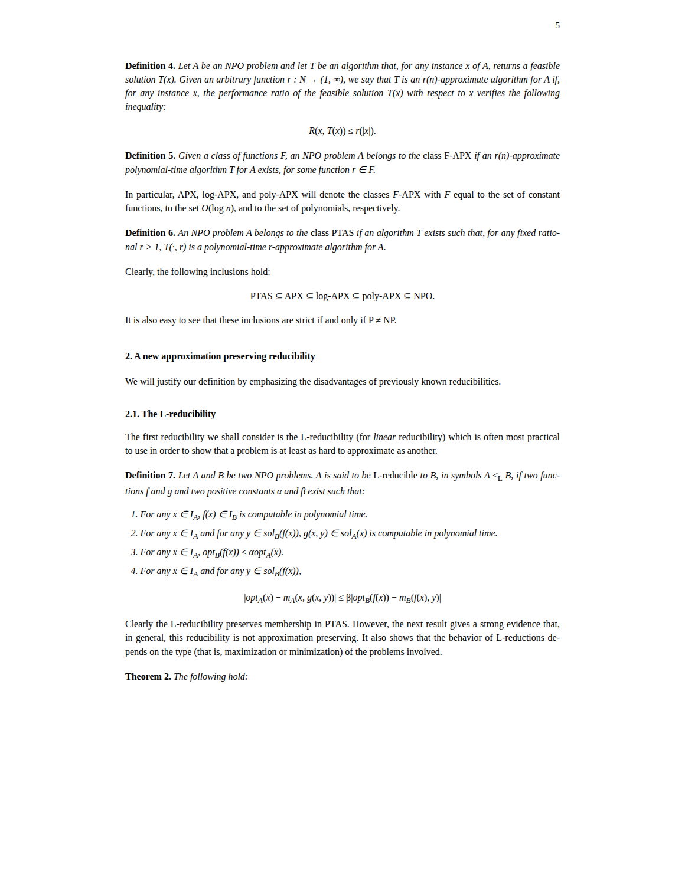5
Definition 4. Let A be an NPO problem and let T be an algorithm that, for any instance x of A, returns a feasible solution T(x). Given an arbitrary function r : N → (1, ∞), we say that T is an r(n)-approximate algorithm for A if, for any instance x, the performance ratio of the feasible solution T(x) with respect to x verifies the following inequality:
R(x, T(x)) ≤ r(|x|).
Definition 5. Given a class of functions F, an NPO problem A belongs to the class F-APX if an r(n)-approximate polynomial-time algorithm T for A exists, for some function r ∈ F.
In particular, APX, log-APX, and poly-APX will denote the classes F-APX with F equal to the set of constant functions, to the set O(log n), and to the set of polynomials, respectively.
Definition 6. An NPO problem A belongs to the class PTAS if an algorithm T exists such that, for any fixed rational r > 1, T(·, r) is a polynomial-time r-approximate algorithm for A.
Clearly, the following inclusions hold:
PTAS ⊆ APX ⊆ log-APX ⊆ poly-APX ⊆ NPO.
It is also easy to see that these inclusions are strict if and only if P ≠ NP.
2. A new approximation preserving reducibility
We will justify our definition by emphasizing the disadvantages of previously known reducibilities.
2.1. The L-reducibility
The first reducibility we shall consider is the L-reducibility (for linear reducibility) which is often most practical to use in order to show that a problem is at least as hard to approximate as another.
Definition 7. Let A and B be two NPO problems. A is said to be L-reducible to B, in symbols A ≤L B, if two functions f and g and two positive constants α and β exist such that:
For any x ∈ IA, f(x) ∈ IB is computable in polynomial time.
For any x ∈ IA and for any y ∈ solB(f(x)), g(x, y) ∈ solA(x) is computable in polynomial time.
For any x ∈ IA, optB(f(x)) ≤ αoptA(x).
For any x ∈ IA and for any y ∈ solB(f(x)),
|optA(x) − mA(x, g(x, y))| ≤ β|optB(f(x)) − mB(f(x), y)|
Clearly the L-reducibility preserves membership in PTAS. However, the next result gives a strong evidence that, in general, this reducibility is not approximation preserving. It also shows that the behavior of L-reductions depends on the type (that is, maximization or minimization) of the problems involved.
Theorem 2. The following hold: